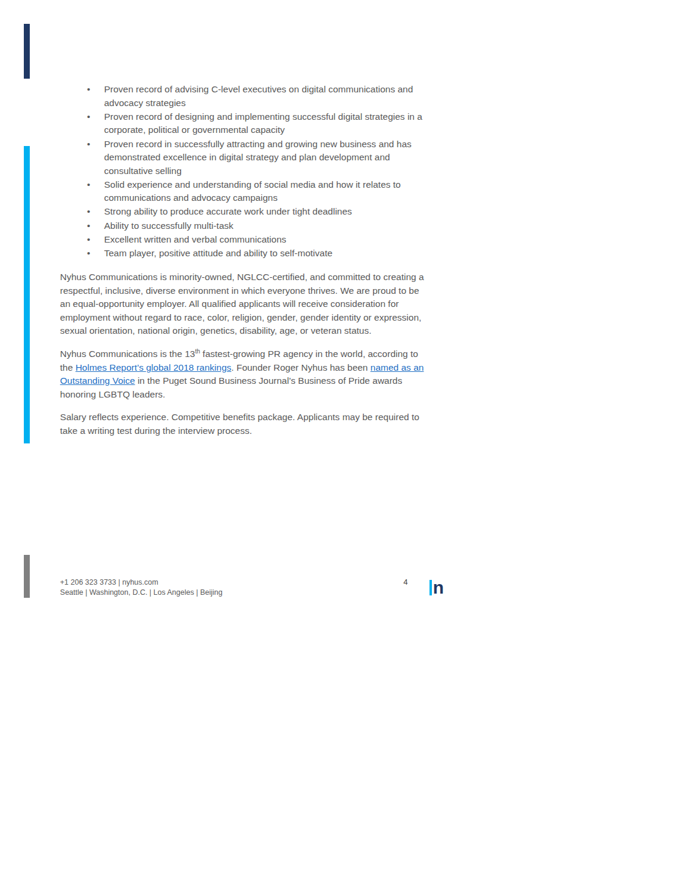Proven record of advising C-level executives on digital communications and advocacy strategies
Proven record of designing and implementing successful digital strategies in a corporate, political or governmental capacity
Proven record in successfully attracting and growing new business and has demonstrated excellence in digital strategy and plan development and consultative selling
Solid experience and understanding of social media and how it relates to communications and advocacy campaigns
Strong ability to produce accurate work under tight deadlines
Ability to successfully multi-task
Excellent written and verbal communications
Team player, positive attitude and ability to self-motivate
Nyhus Communications is minority-owned, NGLCC-certified, and committed to creating a respectful, inclusive, diverse environment in which everyone thrives. We are proud to be an equal-opportunity employer. All qualified applicants will receive consideration for employment without regard to race, color, religion, gender, gender identity or expression, sexual orientation, national origin, genetics, disability, age, or veteran status.
Nyhus Communications is the 13th fastest-growing PR agency in the world, according to the Holmes Report’s global 2018 rankings. Founder Roger Nyhus has been named as an Outstanding Voice in the Puget Sound Business Journal’s Business of Pride awards honoring LGBTQ leaders.
Salary reflects experience. Competitive benefits package. Applicants may be required to take a writing test during the interview process.
+1 206 323 3733 | nyhus.com
Seattle | Washington, D.C. | Los Angeles | Beijing 4 n